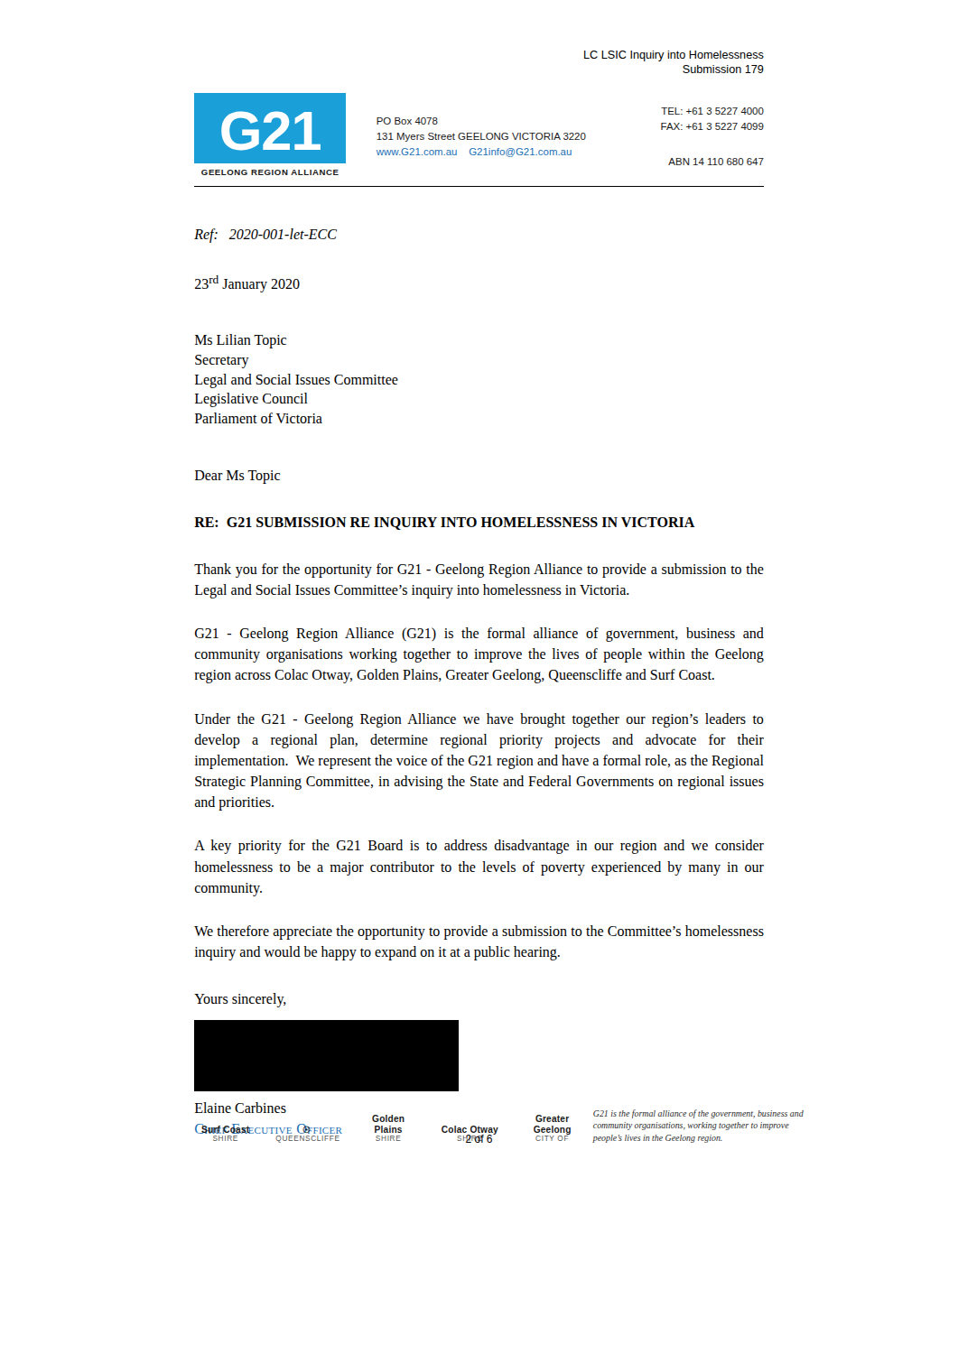LC LSIC Inquiry into Homelessness
Submission 179
G21
GEELONG REGION ALLIANCE
PO Box 4078
131 Myers Street GEELONG VICTORIA 3220
www.G21.com.au G21info@G21.com.au
TEL: +61 3 5227 4000
FAX: +61 3 5227 4099
ABN 14 110 680 647
Ref: 2020-001-let-ECC
23rd January 2020
Ms Lilian Topic
Secretary
Legal and Social Issues Committee
Legislative Council
Parliament of Victoria
Dear Ms Topic
RE: G21 SUBMISSION RE INQUIRY INTO HOMELESSNESS IN VICTORIA
Thank you for the opportunity for G21 - Geelong Region Alliance to provide a submission to the Legal and Social Issues Committee’s inquiry into homelessness in Victoria.
G21 - Geelong Region Alliance (G21) is the formal alliance of government, business and community organisations working together to improve the lives of people within the Geelong region across Colac Otway, Golden Plains, Greater Geelong, Queenscliffe and Surf Coast.
Under the G21 - Geelong Region Alliance we have brought together our region’s leaders to develop a regional plan, determine regional priority projects and advocate for their implementation. We represent the voice of the G21 region and have a formal role, as the Regional Strategic Planning Committee, in advising the State and Federal Governments on regional issues and priorities.
A key priority for the G21 Board is to address disadvantage in our region and we consider homelessness to be a major contributor to the levels of poverty experienced by many in our community.
We therefore appreciate the opportunity to provide a submission to the Committee’s homelessness inquiry and would be happy to expand on it at a public hearing.
Yours sincerely,
Elaine Carbines
Chief Executive Officer
Surf Coast SHIRE
☉QUEENSCLIFFE
Golden Plains SHIRE
Colac Otway SHIRE
Greater Geelong CITY OF
G21 is the formal alliance of the government, business and community organisations, working together to improve people’s lives in the Geelong region.
2 of 6